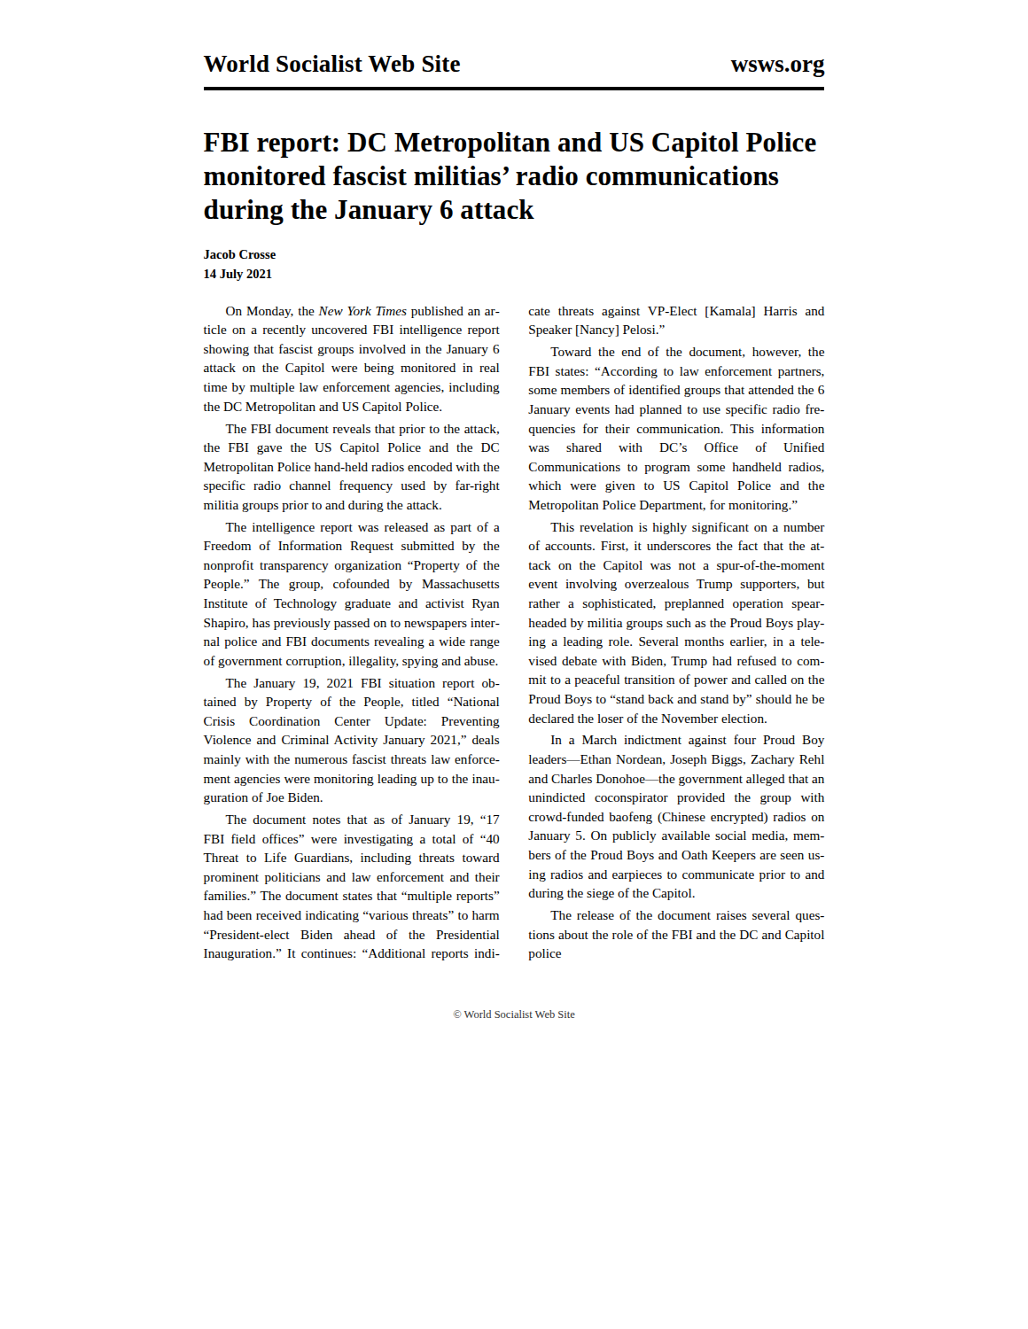World Socialist Web Site
wsws.org
FBI report: DC Metropolitan and US Capitol Police monitored fascist militias’ radio communications during the January 6 attack
Jacob Crosse
14 July 2021
On Monday, the New York Times published an article on a recently uncovered FBI intelligence report showing that fascist groups involved in the January 6 attack on the Capitol were being monitored in real time by multiple law enforcement agencies, including the DC Metropolitan and US Capitol Police.
The FBI document reveals that prior to the attack, the FBI gave the US Capitol Police and the DC Metropolitan Police hand-held radios encoded with the specific radio channel frequency used by far-right militia groups prior to and during the attack.
The intelligence report was released as part of a Freedom of Information Request submitted by the nonprofit transparency organization “Property of the People.” The group, cofounded by Massachusetts Institute of Technology graduate and activist Ryan Shapiro, has previously passed on to newspapers internal police and FBI documents revealing a wide range of government corruption, illegality, spying and abuse.
The January 19, 2021 FBI situation report obtained by Property of the People, titled “National Crisis Coordination Center Update: Preventing Violence and Criminal Activity January 2021,” deals mainly with the numerous fascist threats law enforcement agencies were monitoring leading up to the inauguration of Joe Biden.
The document notes that as of January 19, “17 FBI field offices” were investigating a total of “40 Threat to Life Guardians, including threats toward prominent politicians and law enforcement and their families.” The document states that “multiple reports” had been received indicating “various threats” to harm “President-elect Biden ahead of the Presidential Inauguration.” It continues: “Additional reports indicate threats against VP-Elect [Kamala] Harris and Speaker [Nancy] Pelosi.”
Toward the end of the document, however, the FBI states: “According to law enforcement partners, some members of identified groups that attended the 6 January events had planned to use specific radio frequencies for their communication. This information was shared with DC’s Office of Unified Communications to program some handheld radios, which were given to US Capitol Police and the Metropolitan Police Department, for monitoring.”
This revelation is highly significant on a number of accounts. First, it underscores the fact that the attack on the Capitol was not a spur-of-the-moment event involving overzealous Trump supporters, but rather a sophisticated, preplanned operation spearheaded by militia groups such as the Proud Boys playing a leading role. Several months earlier, in a televised debate with Biden, Trump had refused to commit to a peaceful transition of power and called on the Proud Boys to “stand back and stand by” should he be declared the loser of the November election.
In a March indictment against four Proud Boy leaders—Ethan Nordean, Joseph Biggs, Zachary Rehl and Charles Donohoe—the government alleged that an unindicted coconspirator provided the group with crowd-funded baofeng (Chinese encrypted) radios on January 5. On publicly available social media, members of the Proud Boys and Oath Keepers are seen using radios and earpieces to communicate prior to and during the siege of the Capitol.
The release of the document raises several questions about the role of the FBI and the DC and Capitol police
© World Socialist Web Site